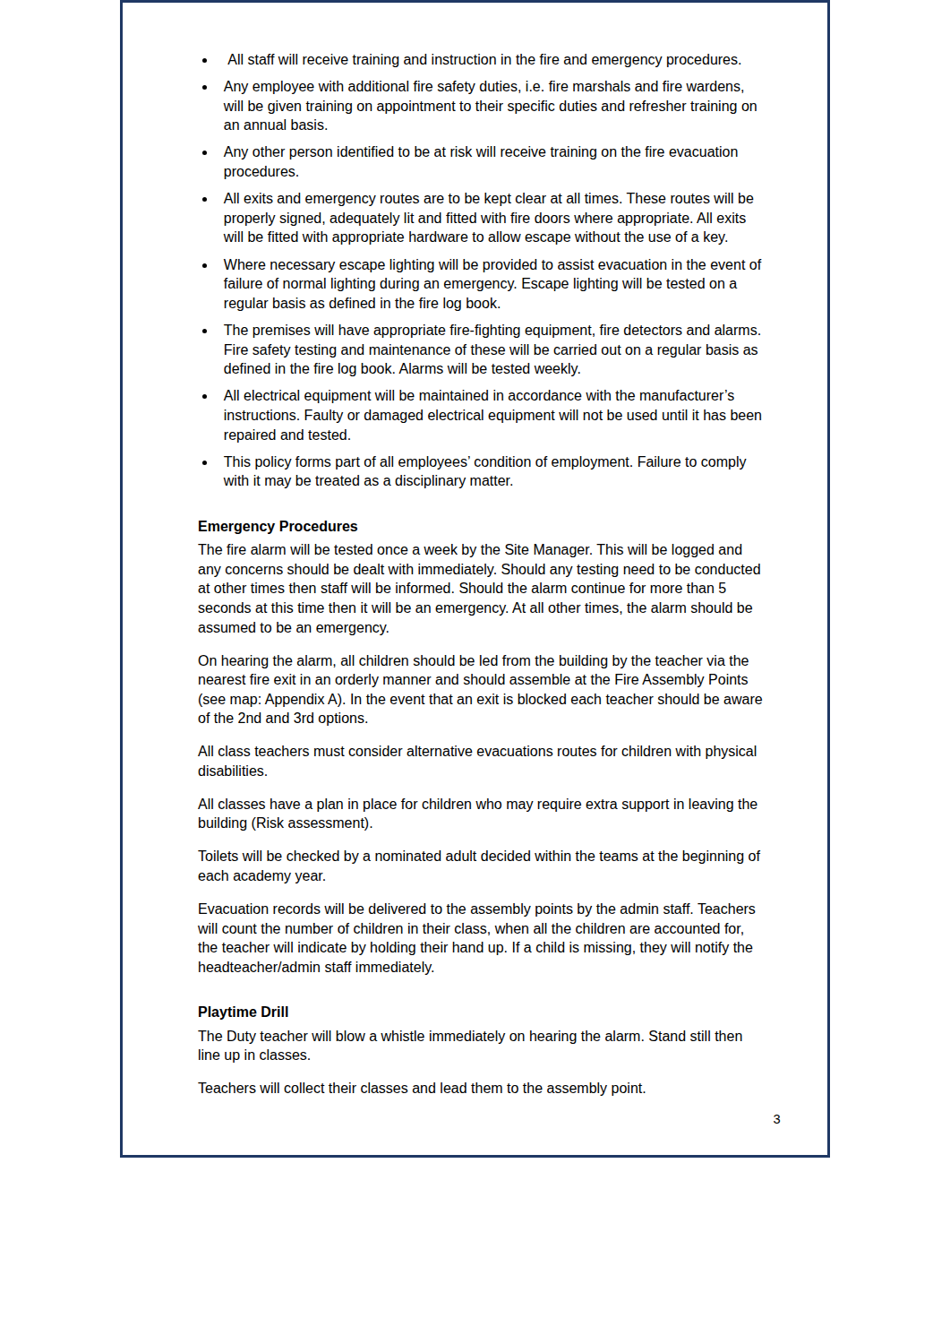All staff will receive training and instruction in the fire and emergency procedures.
Any employee with additional fire safety duties, i.e. fire marshals and fire wardens, will be given training on appointment to their specific duties and refresher training on an annual basis.
Any other person identified to be at risk will receive training on the fire evacuation procedures.
All exits and emergency routes are to be kept clear at all times. These routes will be properly signed, adequately lit and fitted with fire doors where appropriate. All exits will be fitted with appropriate hardware to allow escape without the use of a key.
Where necessary escape lighting will be provided to assist evacuation in the event of failure of normal lighting during an emergency. Escape lighting will be tested on a regular basis as defined in the fire log book.
The premises will have appropriate fire-fighting equipment, fire detectors and alarms. Fire safety testing and maintenance of these will be carried out on a regular basis as defined in the fire log book. Alarms will be tested weekly.
All electrical equipment will be maintained in accordance with the manufacturer’s instructions. Faulty or damaged electrical equipment will not be used until it has been repaired and tested.
This policy forms part of all employees’ condition of employment. Failure to comply with it may be treated as a disciplinary matter.
Emergency Procedures
The fire alarm will be tested once a week by the Site Manager. This will be logged and any concerns should be dealt with immediately. Should any testing need to be conducted at other times then staff will be informed. Should the alarm continue for more than 5 seconds at this time then it will be an emergency. At all other times, the alarm should be assumed to be an emergency.
On hearing the alarm, all children should be led from the building by the teacher via the nearest fire exit in an orderly manner and should assemble at the Fire Assembly Points (see map: Appendix A). In the event that an exit is blocked each teacher should be aware of the 2nd and 3rd options.
All class teachers must consider alternative evacuations routes for children with physical disabilities.
All classes have a plan in place for children who may require extra support in leaving the building (Risk assessment).
Toilets will be checked by a nominated adult decided within the teams at the beginning of each academy year.
Evacuation records will be delivered to the assembly points by the admin staff. Teachers will count the number of children in their class, when all the children are accounted for, the teacher will indicate by holding their hand up. If a child is missing, they will notify the headteacher/admin staff immediately.
Playtime Drill
The Duty teacher will blow a whistle immediately on hearing the alarm. Stand still then line up in classes.
Teachers will collect their classes and lead them to the assembly point.
3